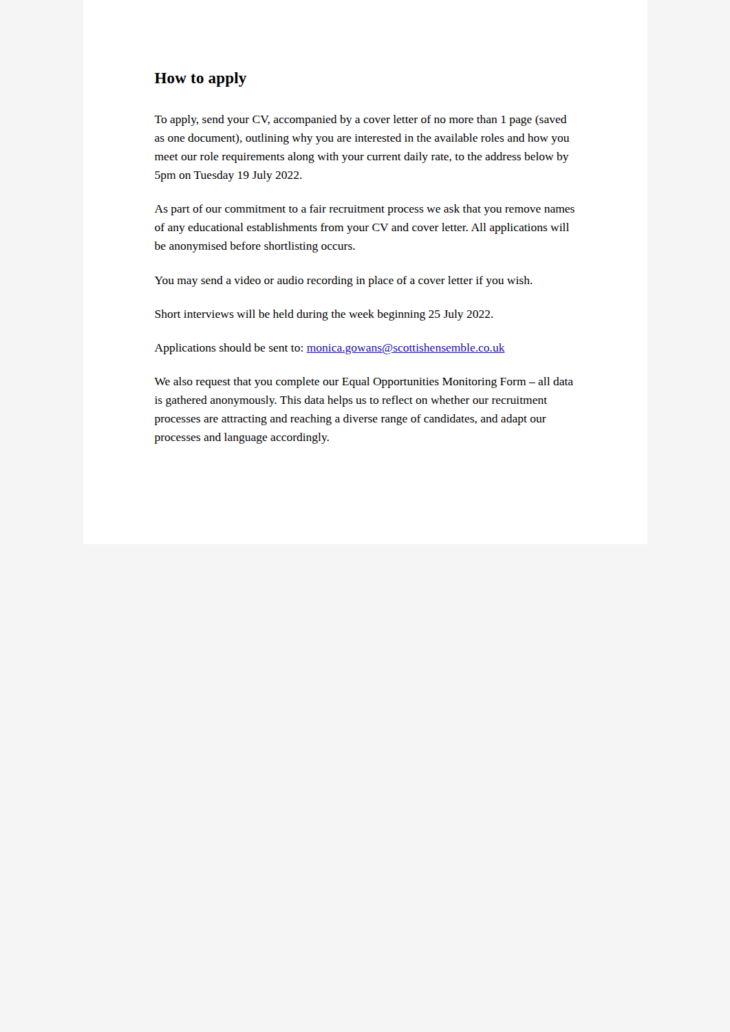How to apply
To apply, send your CV, accompanied by a cover letter of no more than 1 page (saved as one document), outlining why you are interested in the available roles and how you meet our role requirements along with your current daily rate, to the address below by 5pm on Tuesday 19 July 2022.
As part of our commitment to a fair recruitment process we ask that you remove names of any educational establishments from your CV and cover letter. All applications will be anonymised before shortlisting occurs.
You may send a video or audio recording in place of a cover letter if you wish.
Short interviews will be held during the week beginning 25 July 2022.
Applications should be sent to: monica.gowans@scottishensemble.co.uk
We also request that you complete our Equal Opportunities Monitoring Form – all data is gathered anonymously. This data helps us to reflect on whether our recruitment processes are attracting and reaching a diverse range of candidates, and adapt our processes and language accordingly.